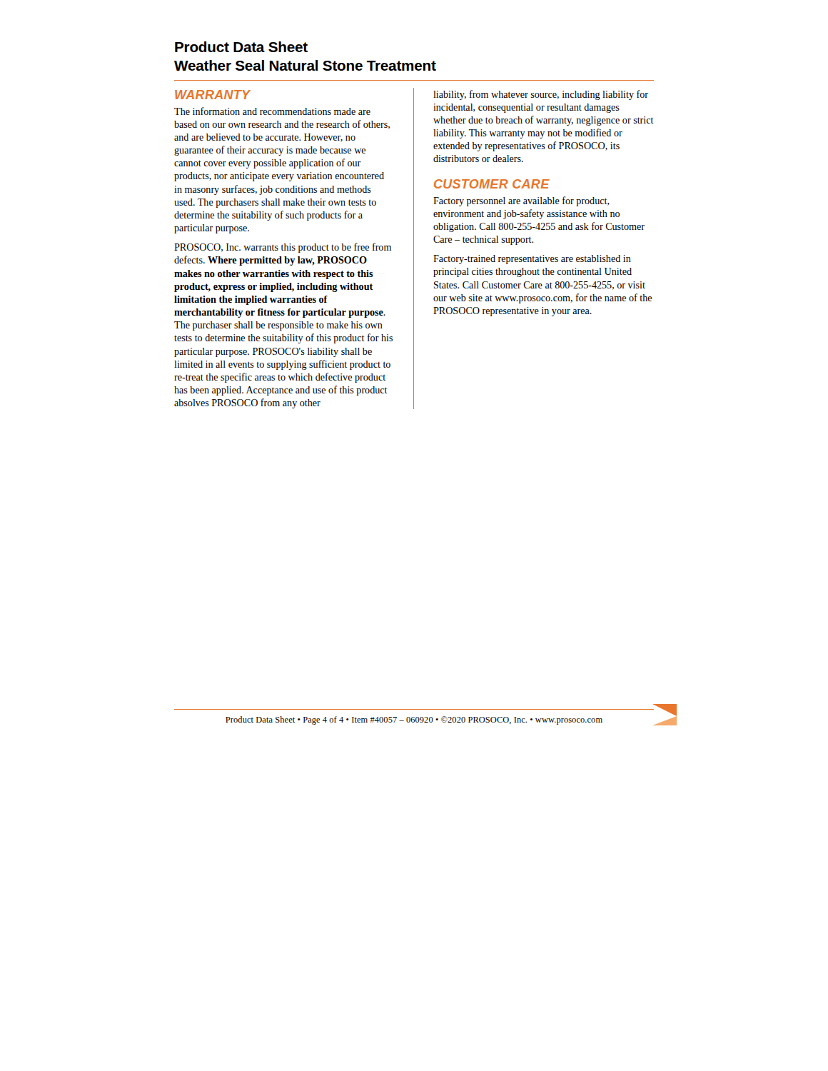Product Data Sheet
Weather Seal Natural Stone Treatment
WARRANTY
The information and recommendations made are based on our own research and the research of others, and are believed to be accurate. However, no guarantee of their accuracy is made because we cannot cover every possible application of our products, nor anticipate every variation encountered in masonry surfaces, job conditions and methods used. The purchasers shall make their own tests to determine the suitability of such products for a particular purpose.
PROSOCO, Inc. warrants this product to be free from defects. Where permitted by law, PROSOCO makes no other warranties with respect to this product, express or implied, including without limitation the implied warranties of merchantability or fitness for particular purpose. The purchaser shall be responsible to make his own tests to determine the suitability of this product for his particular purpose. PROSOCO's liability shall be limited in all events to supplying sufficient product to re-treat the specific areas to which defective product has been applied. Acceptance and use of this product absolves PROSOCO from any other
liability, from whatever source, including liability for incidental, consequential or resultant damages whether due to breach of warranty, negligence or strict liability. This warranty may not be modified or extended by representatives of PROSOCO, its distributors or dealers.
CUSTOMER CARE
Factory personnel are available for product, environment and job-safety assistance with no obligation. Call 800-255-4255 and ask for Customer Care – technical support.
Factory-trained representatives are established in principal cities throughout the continental United States. Call Customer Care at 800-255-4255, or visit our web site at www.prosoco.com, for the name of the PROSOCO representative in your area.
Product Data Sheet • Page 4 of 4 • Item #40057 – 060920 • ©2020 PROSOCO, Inc. • www.prosoco.com